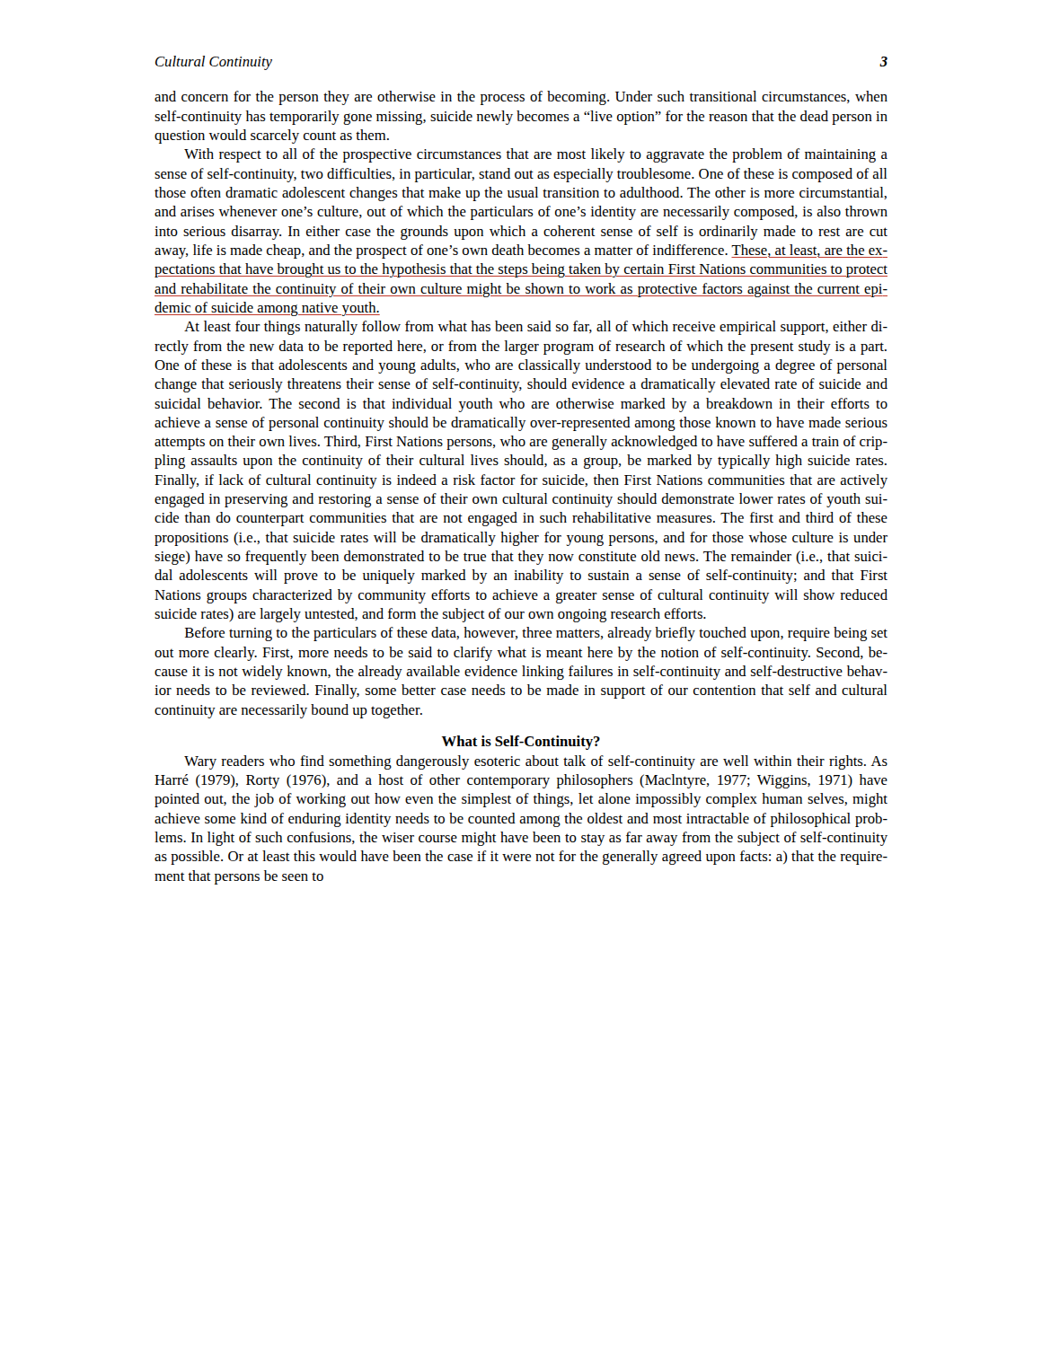Cultural Continuity 3
and concern for the person they are otherwise in the process of becoming. Under such transitional circumstances, when self-continuity has temporarily gone missing, suicide newly becomes a “live option” for the reason that the dead person in question would scarcely count as them.
With respect to all of the prospective circumstances that are most likely to aggravate the problem of maintaining a sense of self-continuity, two difficulties, in particular, stand out as especially troublesome. One of these is composed of all those often dramatic adolescent changes that make up the usual transition to adulthood. The other is more circumstantial, and arises whenever one’s culture, out of which the particulars of one’s identity are necessarily composed, is also thrown into serious disarray. In either case the grounds upon which a coherent sense of self is ordinarily made to rest are cut away, life is made cheap, and the prospect of one’s own death becomes a matter of indifference. These, at least, are the expectations that have brought us to the hypothesis that the steps being taken by certain First Nations communities to protect and rehabilitate the continuity of their own culture might be shown to work as protective factors against the current epidemic of suicide among native youth.
At least four things naturally follow from what has been said so far, all of which receive empirical support, either directly from the new data to be reported here, or from the larger program of research of which the present study is a part. One of these is that adolescents and young adults, who are classically understood to be undergoing a degree of personal change that seriously threatens their sense of self-continuity, should evidence a dramatically elevated rate of suicide and suicidal behavior. The second is that individual youth who are otherwise marked by a breakdown in their efforts to achieve a sense of personal continuity should be dramatically over-represented among those known to have made serious attempts on their own lives. Third, First Nations persons, who are generally acknowledged to have suffered a train of crippling assaults upon the continuity of their cultural lives should, as a group, be marked by typically high suicide rates. Finally, if lack of cultural continuity is indeed a risk factor for suicide, then First Nations communities that are actively engaged in preserving and restoring a sense of their own cultural continuity should demonstrate lower rates of youth suicide than do counterpart communities that are not engaged in such rehabilitative measures. The first and third of these propositions (i.e., that suicide rates will be dramatically higher for young persons, and for those whose culture is under siege) have so frequently been demonstrated to be true that they now constitute old news. The remainder (i.e., that suicidal adolescents will prove to be uniquely marked by an inability to sustain a sense of self-continuity; and that First Nations groups characterized by community efforts to achieve a greater sense of cultural continuity will show reduced suicide rates) are largely untested, and form the subject of our own ongoing research efforts.
Before turning to the particulars of these data, however, three matters, already briefly touched upon, require being set out more clearly. First, more needs to be said to clarify what is meant here by the notion of self-continuity. Second, because it is not widely known, the already available evidence linking failures in self-continuity and self-destructive behavior needs to be reviewed. Finally, some better case needs to be made in support of our contention that self and cultural continuity are necessarily bound up together.
What is Self-Continuity?
Wary readers who find something dangerously esoteric about talk of self-continuity are well within their rights. As Harré (1979), Rorty (1976), and a host of other contemporary philosophers (Maclntyre, 1977; Wiggins, 1971) have pointed out, the job of working out how even the simplest of things, let alone impossibly complex human selves, might achieve some kind of enduring identity needs to be counted among the oldest and most intractable of philosophical problems. In light of such confusions, the wiser course might have been to stay as far away from the subject of self-continuity as possible. Or at least this would have been the case if it were not for the generally agreed upon facts: a) that the requirement that persons be seen to